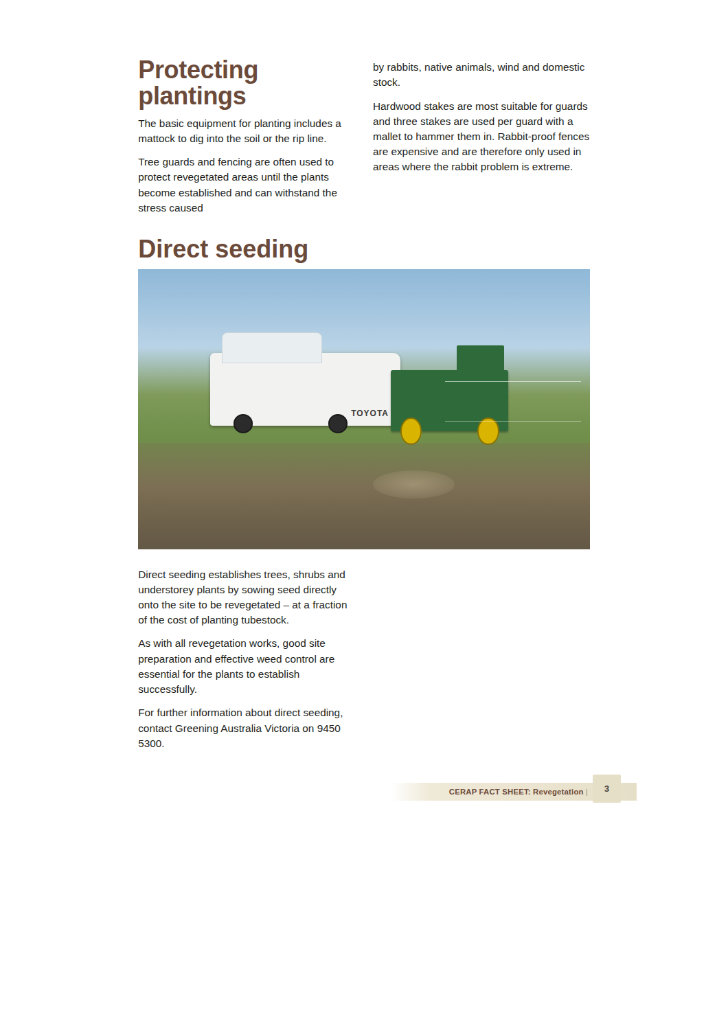Protecting plantings
The basic equipment for planting includes a mattock to dig into the soil or the rip line.
Tree guards and fencing are often used to protect revegetated areas until the plants become established and can withstand the stress caused
by rabbits, native animals, wind and domestic stock.
Hardwood stakes are most suitable for guards and three stakes are used per guard with a mallet to hammer them in. Rabbit-proof fences are expensive and are therefore only used in areas where the rabbit problem is extreme.
Direct seeding
Direct seeding establishes trees, shrubs and understorey plants by sowing seed directly onto the site to be revegetated – at a fraction of the cost of planting tubestock.
As with all revegetation works, good site preparation and effective weed control are essential for the plants to establish successfully.
For further information about direct seeding, contact Greening Australia Victoria on 9450 5300.
CERAP FACT SHEET: Revegetation|
3